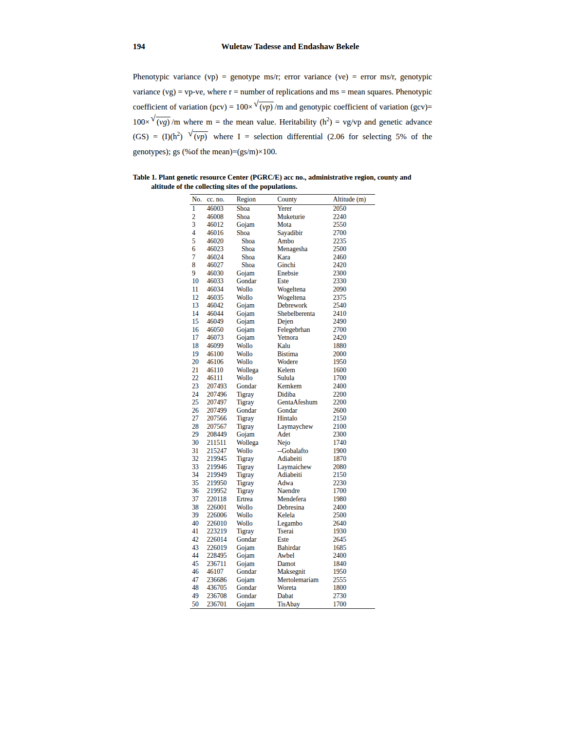194 Wuletaw Tadesse and Endashaw Bekele
Phenotypic variance (vp) = genotype ms/r; error variance (ve) = error ms/r, genotypic variance (vg) = vp-ve, where r = number of replications and ms = mean squares. Phenotypic coefficient of variation (pcv) = 100×(vp)/m and genotypic coefficient of variation (gcv)= 100×(vg)/m where m = the mean value. Heritability (h2) = vg/vp and genetic advance (GS) = (I)(h2) (vp) where I = selection differential (2.06 for selecting 5% of the genotypes); gs (%of the mean)=(gs/m)×100.
Table 1. Plant genetic resource Center (PGRC/E) acc no., administrative region, county and altitude of the collecting sites of the populations.
| No. | cc. no. | Region | County | Altitude (m) |
| --- | --- | --- | --- | --- |
| 1 | 46003 | Shoa | Yerer | 2050 |
| 2 | 46008 | Shoa | Muketurie | 2240 |
| 3 | 46012 | Gojam | Mota | 2550 |
| 4 | 46016 | Shoa | Sayadibir | 2700 |
| 5 | 46020 | Shoa | Ambo | 2235 |
| 6 | 46023 | Shoa | Menagesha | 2500 |
| 7 | 46024 | Shoa | Kara | 2460 |
| 8 | 46027 | Shoa | Ginchi | 2420 |
| 9 | 46030 | Gojam | Enebsie | 2300 |
| 10 | 46033 | Gondar | Este | 2330 |
| 11 | 46034 | Wollo | Wogeltena | 2090 |
| 12 | 46035 | Wollo | Wogeltena | 2375 |
| 13 | 46042 | Gojam | Debrework | 2540 |
| 14 | 46044 | Gojam | Shebelberenta | 2410 |
| 15 | 46049 | Gojam | Dejen | 2490 |
| 16 | 46050 | Gojam | Felegebrhan | 2700 |
| 17 | 46073 | Gojam | Yetnora | 2420 |
| 18 | 46099 | Wollo | Kalu | 1880 |
| 19 | 46100 | Wollo | Bistima | 2000 |
| 20 | 46106 | Wollo | Wodere | 1950 |
| 21 | 46110 | Wollega | Kelem | 1600 |
| 22 | 46111 | Wollo | Sulula | 1700 |
| 23 | 207493 | Gondar | Kemkem | 2400 |
| 24 | 207496 | Tigray | Didiba | 2200 |
| 25 | 207497 | Tigray | GentaAfeshum | 2200 |
| 26 | 207499 | Gondar | Gondar | 2600 |
| 27 | 207566 | Tigray | Hintalo | 2150 |
| 28 | 207567 | Tigray | Laymaychew | 2100 |
| 29 | 208449 | Gojam | Adet | 2300 |
| 30 | 211511 | Wollega | Nejo | 1740 |
| 31 | 215247 | Wollo | --Gobalafto | 1900 |
| 32 | 219945 | Tigray | Adiabeiti | 1870 |
| 33 | 219946 | Tigray | Laymaichew | 2080 |
| 34 | 219949 | Tigray | Adiabeiti | 2150 |
| 35 | 219950 | Tigray | Adwa | 2230 |
| 36 | 219952 | Tigray | Naendre | 1700 |
| 37 | 220118 | Ertrea | Mendefera | 1980 |
| 38 | 226001 | Wollo | Debresina | 2400 |
| 39 | 226006 | Wollo | Kelela | 2500 |
| 40 | 226010 | Wollo | Legambo | 2640 |
| 41 | 223219 | Tigray | Tserai | 1930 |
| 42 | 226014 | Gondar | Este | 2645 |
| 43 | 226019 | Gojam | Bahirdar | 1685 |
| 44 | 228495 | Gojam | Awbel | 2400 |
| 45 | 236711 | Gojam | Damot | 1840 |
| 46 | 46107 | Gondar | Maksegnit | 1950 |
| 47 | 236686 | Gojam | Mertolemariam | 2555 |
| 48 | 436705 | Gondar | Woreta | 1800 |
| 49 | 236708 | Gondar | Dabat | 2730 |
| 50 | 236701 | Gojam | TisAbay | 1700 |